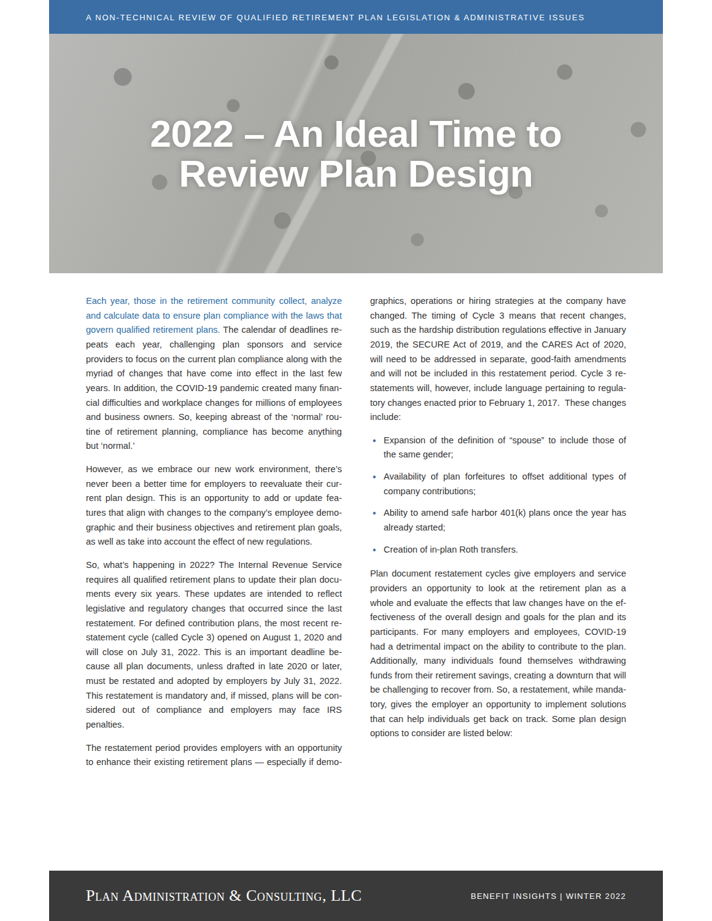A non-technical review of qualified retirement plan legislation & administrative issues
2022 – An Ideal Time to
Review Plan Design
Each year, those in the retirement community collect, analyze and calculate data to ensure plan compliance with the laws that govern qualified retirement plans. The calendar of deadlines repeats each year, challenging plan sponsors and service providers to focus on the current plan compliance along with the myriad of changes that have come into effect in the last few years. In addition, the COVID-19 pandemic created many financial difficulties and workplace changes for millions of employees and business owners. So, keeping abreast of the ‘normal’ routine of retirement planning, compliance has become anything but ‘normal.’
However, as we embrace our new work environment, there’s never been a better time for employers to reevaluate their current plan design. This is an opportunity to add or update features that align with changes to the company’s employee demographic and their business objectives and retirement plan goals, as well as take into account the effect of new regulations.
So, what’s happening in 2022? The Internal Revenue Service requires all qualified retirement plans to update their plan documents every six years. These updates are intended to reflect legislative and regulatory changes that occurred since the last restatement. For defined contribution plans, the most recent restatement cycle (called Cycle 3) opened on August 1, 2020 and will close on July 31, 2022. This is an important deadline because all plan documents, unless drafted in late 2020 or later, must be restated and adopted by employers by July 31, 2022. This restatement is mandatory and, if missed, plans will be considered out of compliance and employers may face IRS penalties.
The restatement period provides employers with an opportunity to enhance their existing retirement plans — especially if demographics, operations or hiring strategies at the company have changed. The timing of Cycle 3 means that recent changes, such as the hardship distribution regulations effective in January 2019, the SECURE Act of 2019, and the CARES Act of 2020, will need to be addressed in separate, good-faith amendments and will not be included in this restatement period. Cycle 3 restatements will, however, include language pertaining to regulatory changes enacted prior to February 1, 2017. These changes include:
Expansion of the definition of “spouse” to include those of the same gender;
Availability of plan forfeitures to offset additional types of company contributions;
Ability to amend safe harbor 401(k) plans once the year has already started;
Creation of in-plan Roth transfers.
Plan document restatement cycles give employers and service providers an opportunity to look at the retirement plan as a whole and evaluate the effects that law changes have on the effectiveness of the overall design and goals for the plan and its participants. For many employers and employees, COVID-19 had a detrimental impact on the ability to contribute to the plan. Additionally, many individuals found themselves withdrawing funds from their retirement savings, creating a downturn that will be challenging to recover from. So, a restatement, while mandatory, gives the employer an opportunity to implement solutions that can help individuals get back on track. Some plan design options to consider are listed below:
Plan Administration & Consulting, LLC
Benefit Insights | Winter 2022